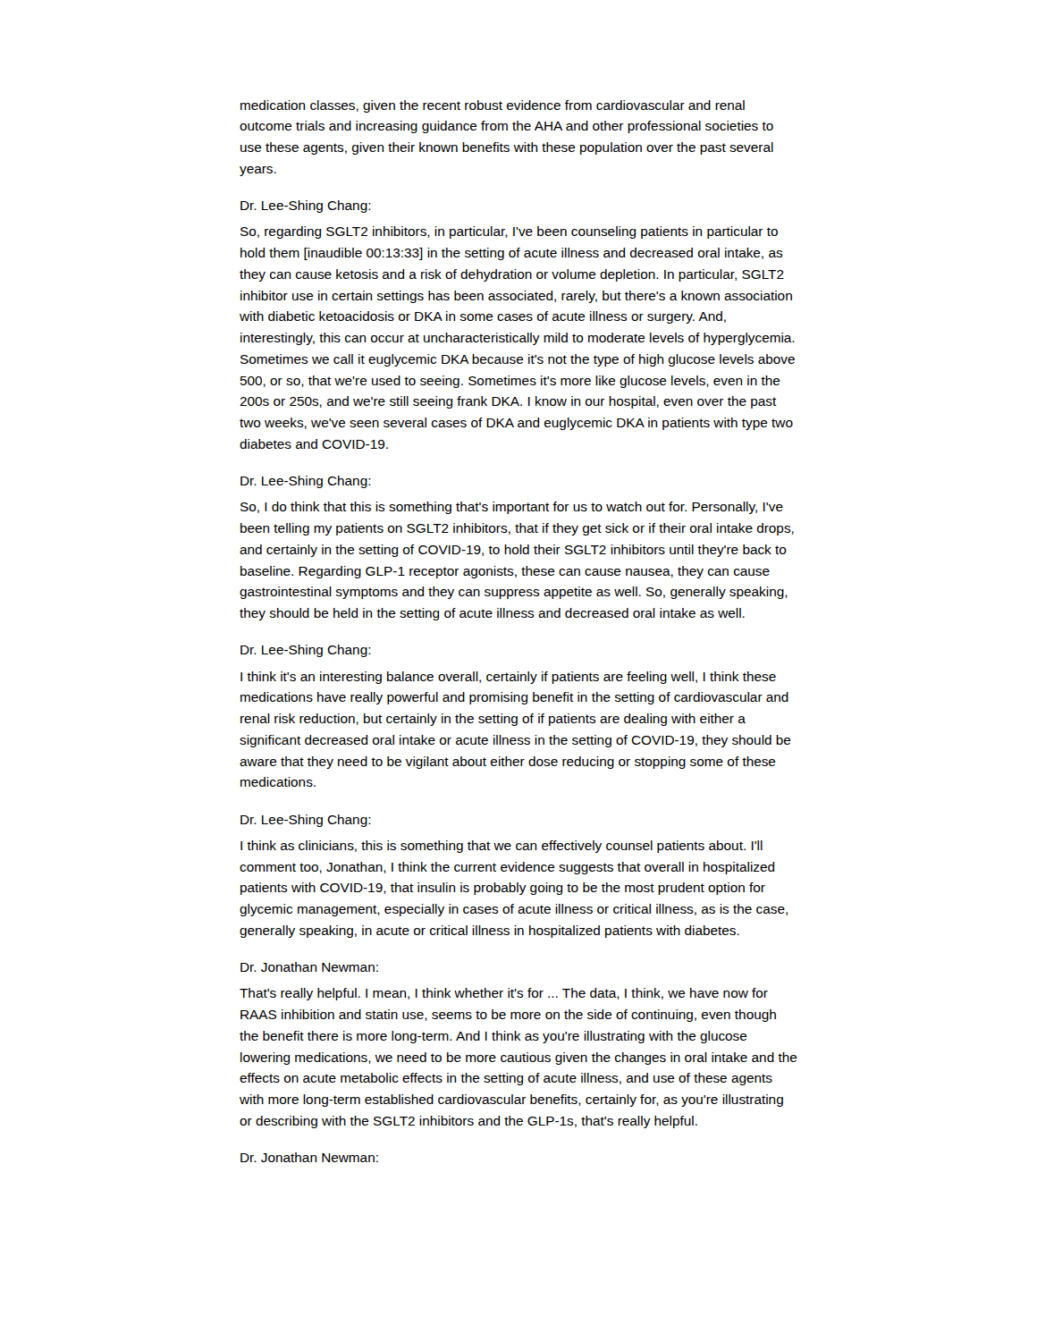medication classes, given the recent robust evidence from cardiovascular and renal outcome trials and increasing guidance from the AHA and other professional societies to use these agents, given their known benefits with these population over the past several years.
Dr. Lee-Shing Chang:
So, regarding SGLT2 inhibitors, in particular, I've been counseling patients in particular to hold them [inaudible 00:13:33] in the setting of acute illness and decreased oral intake, as they can cause ketosis and a risk of dehydration or volume depletion. In particular, SGLT2 inhibitor use in certain settings has been associated, rarely, but there's a known association with diabetic ketoacidosis or DKA in some cases of acute illness or surgery. And, interestingly, this can occur at uncharacteristically mild to moderate levels of hyperglycemia. Sometimes we call it euglycemic DKA because it's not the type of high glucose levels above 500, or so, that we're used to seeing. Sometimes it's more like glucose levels, even in the 200s or 250s, and we're still seeing frank DKA. I know in our hospital, even over the past two weeks, we've seen several cases of DKA and euglycemic DKA in patients with type two diabetes and COVID-19.
Dr. Lee-Shing Chang:
So, I do think that this is something that's important for us to watch out for. Personally, I've been telling my patients on SGLT2 inhibitors, that if they get sick or if their oral intake drops, and certainly in the setting of COVID-19, to hold their SGLT2 inhibitors until they're back to baseline. Regarding GLP-1 receptor agonists, these can cause nausea, they can cause gastrointestinal symptoms and they can suppress appetite as well. So, generally speaking, they should be held in the setting of acute illness and decreased oral intake as well.
Dr. Lee-Shing Chang:
I think it's an interesting balance overall, certainly if patients are feeling well, I think these medications have really powerful and promising benefit in the setting of cardiovascular and renal risk reduction, but certainly in the setting of if patients are dealing with either a significant decreased oral intake or acute illness in the setting of COVID-19, they should be aware that they need to be vigilant about either dose reducing or stopping some of these medications.
Dr. Lee-Shing Chang:
I think as clinicians, this is something that we can effectively counsel patients about. I'll comment too, Jonathan, I think the current evidence suggests that overall in hospitalized patients with COVID-19, that insulin is probably going to be the most prudent option for glycemic management, especially in cases of acute illness or critical illness, as is the case, generally speaking, in acute or critical illness in hospitalized patients with diabetes.
Dr. Jonathan Newman:
That's really helpful. I mean, I think whether it's for ... The data, I think, we have now for RAAS inhibition and statin use, seems to be more on the side of continuing, even though the benefit there is more long-term. And I think as you're illustrating with the glucose lowering medications, we need to be more cautious given the changes in oral intake and the effects on acute metabolic effects in the setting of acute illness, and use of these agents with more long-term established cardiovascular benefits, certainly for, as you're illustrating or describing with the SGLT2 inhibitors and the GLP-1s, that's really helpful.
Dr. Jonathan Newman: